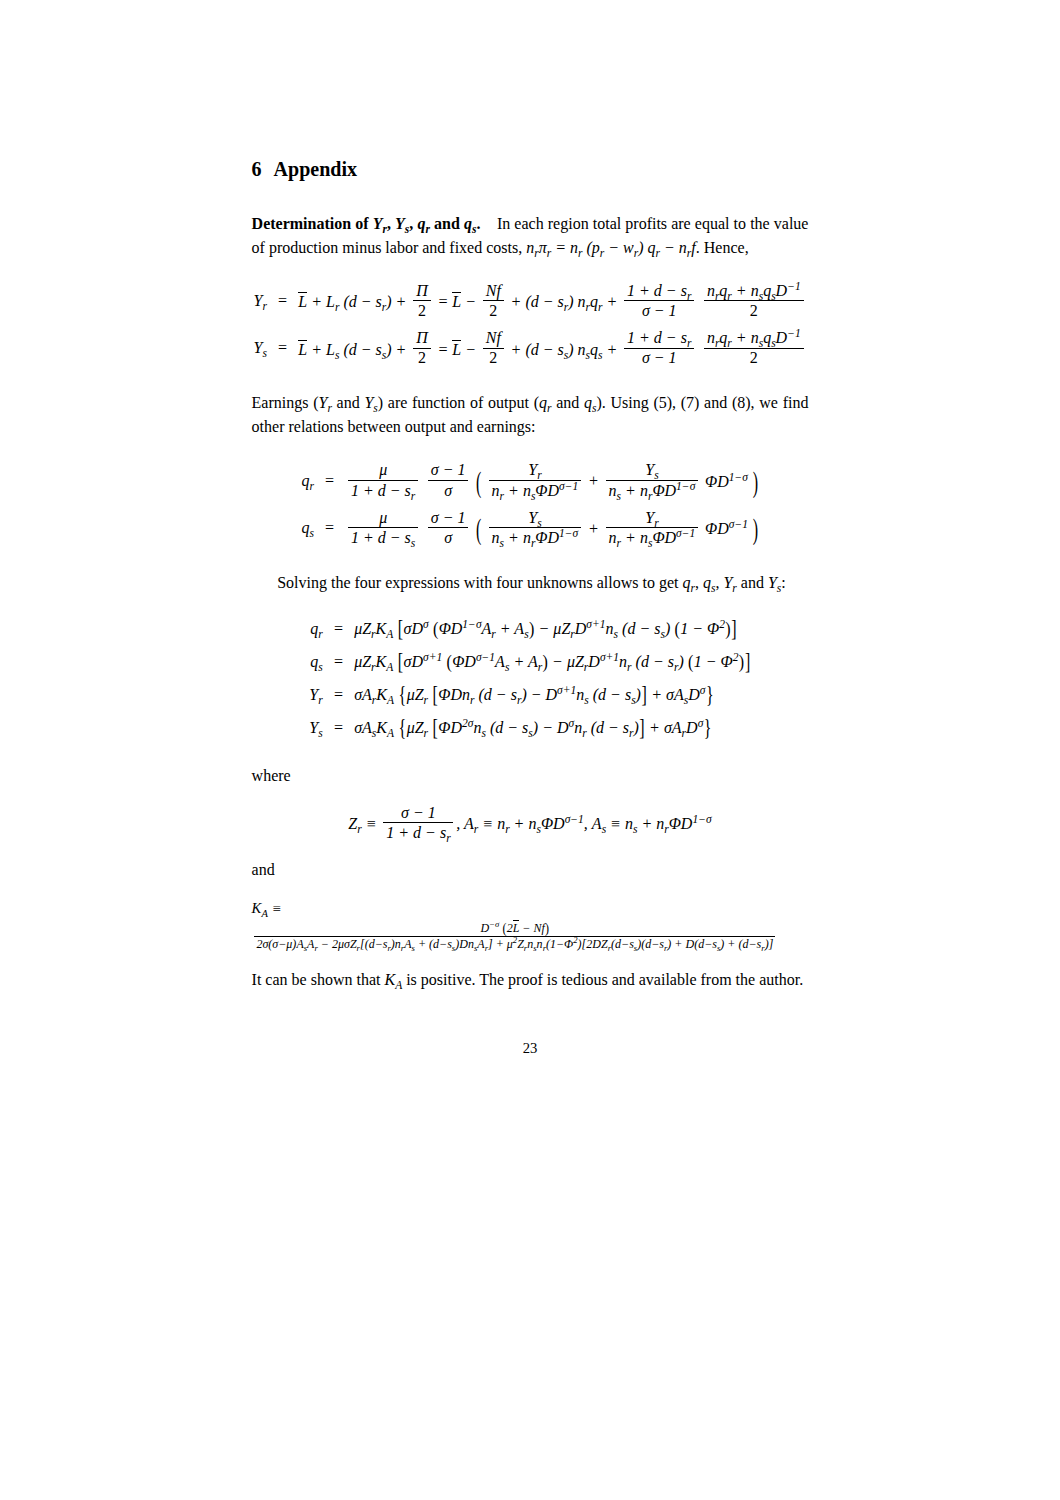6 Appendix
Determination of Yr, Ys, qr and qs. In each region total profits are equal to the value of production minus labor and fixed costs, nrπr = nr (pr − wr) qr − nrf. Hence,
| Y r | = | L + L r (d − s r ) + Π 2 = L − Nf 2 + (d − s r ) n r q r + 1 + d − s r σ − 1 n r q r + n s q s D −1 2 |
| Y s | = | L + L s (d − s s ) + Π 2 = L − Nf 2 + (d − s s ) n s q s + 1 + d − s r σ − 1 n r q r + n s q s D −1 2 |
Earnings (Yr and Ys) are function of output (qr and qs). Using (5), (7) and (8), we find other relations between output and earnings:
| q r | = | μ 1 + d − s r σ − 1 σ ( Y r n r + n s ΦD σ−1 + Y s n s + n r ΦD 1−σ ΦD 1−σ ) |
| q s | = | μ 1 + d − s s σ − 1 σ ( Y s n s + n r ΦD 1−σ + Y r n r + n s ΦD σ−1 ΦD σ−1 ) |
Solving the four expressions with four unknowns allows to get qr, qs, Yr and Ys:
| q r | = | μZ r K A [ σD σ ( ΦD 1−σ A r + A s ) − μZ r D σ+1 n s (d − s s ) ( 1 − Φ 2 ) ] |
| q s | = | μZ r K A [ σD σ+1 ( ΦD σ−1 A s + A r ) − μZ r D σ+1 n r (d − s r ) ( 1 − Φ 2 ) ] |
| Y r | = | σA r K A { μZ r [ ΦDn r (d − s r ) − D σ+1 n s (d − s s ) ] + σA s D σ } |
| Y s | = | σA s K A { μZ r [ ΦD 2σ n s (d − s s ) − D σ n r (d − s r ) ] + σA r D σ } |
where
Zr ≡ σ − 11 + d − sr, Ar ≡ nr + nsΦDσ−1, As ≡ ns + nrΦD1−σ
and
KA ≡ D−σ (2L − Nf) 2σ(σ−μ)AsAr − 2μσZr[(d−sr)nrAs + (d−ss)DnsAr] + μ2Zrnsnr(1−Φ2)[2DZr(d−ss)(d−sr) + D(d−ss) + (d−sr)]
It can be shown that KA is positive. The proof is tedious and available from the author.
23